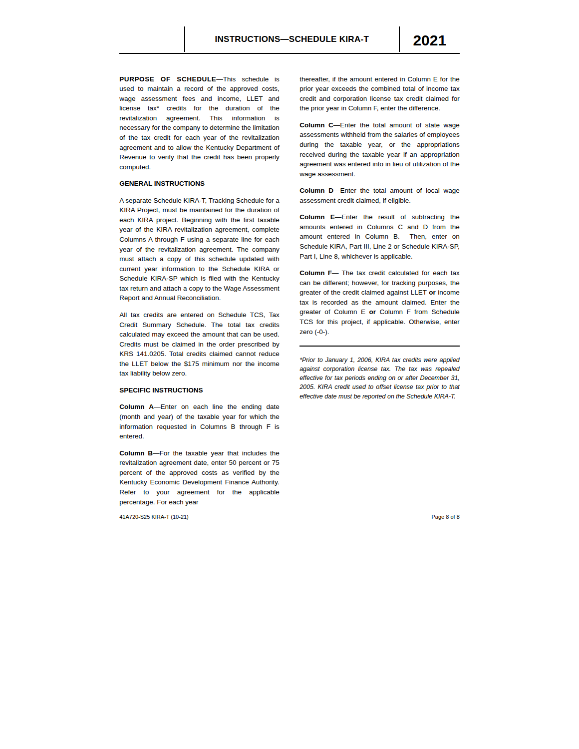INSTRUCTIONS—SCHEDULE KIRA-T
2021
PURPOSE OF SCHEDULE—This schedule is used to maintain a record of the approved costs, wage assessment fees and income, LLET and license tax* credits for the duration of the revitalization agreement. This information is necessary for the company to determine the limitation of the tax credit for each year of the revitalization agreement and to allow the Kentucky Department of Revenue to verify that the credit has been properly computed.
GENERAL INSTRUCTIONS
A separate Schedule KIRA-T, Tracking Schedule for a KIRA Project, must be maintained for the duration of each KIRA project. Beginning with the first taxable year of the KIRA revitalization agreement, complete Columns A through F using a separate line for each year of the revitalization agreement. The company must attach a copy of this schedule updated with current year information to the Schedule KIRA or Schedule KIRA-SP which is filed with the Kentucky tax return and attach a copy to the Wage Assessment Report and Annual Reconciliation.
All tax credits are entered on Schedule TCS, Tax Credit Summary Schedule. The total tax credits calculated may exceed the amount that can be used. Credits must be claimed in the order prescribed by KRS 141.0205. Total credits claimed cannot reduce the LLET below the $175 minimum nor the income tax liability below zero.
SPECIFIC INSTRUCTIONS
Column A—Enter on each line the ending date (month and year) of the taxable year for which the information requested in Columns B through F is entered.
Column B—For the taxable year that includes the revitalization agreement date, enter 50 percent or 75 percent of the approved costs as verified by the Kentucky Economic Development Finance Authority. Refer to your agreement for the applicable percentage. For each year
thereafter, if the amount entered in Column E for the prior year exceeds the combined total of income tax credit and corporation license tax credit claimed for the prior year in Column F, enter the difference.
Column C—Enter the total amount of state wage assessments withheld from the salaries of employees during the taxable year, or the appropriations received during the taxable year if an appropriation agreement was entered into in lieu of utilization of the wage assessment.
Column D—Enter the total amount of local wage assessment credit claimed, if eligible.
Column E—Enter the result of subtracting the amounts entered in Columns C and D from the amount entered in Column B. Then, enter on Schedule KIRA, Part III, Line 2 or Schedule KIRA-SP, Part I, Line 8, whichever is applicable.
Column F— The tax credit calculated for each tax can be different; however, for tracking purposes, the greater of the credit claimed against LLET or income tax is recorded as the amount claimed. Enter the greater of Column E or Column F from Schedule TCS for this project, if applicable. Otherwise, enter zero (-0-).
*Prior to January 1, 2006, KIRA tax credits were applied against corporation license tax. The tax was repealed effective for tax periods ending on or after December 31, 2005. KIRA credit used to offset license tax prior to that effective date must be reported on the Schedule KIRA-T.
41A720-S25 KIRA-T (10-21)
Page 8 of 8